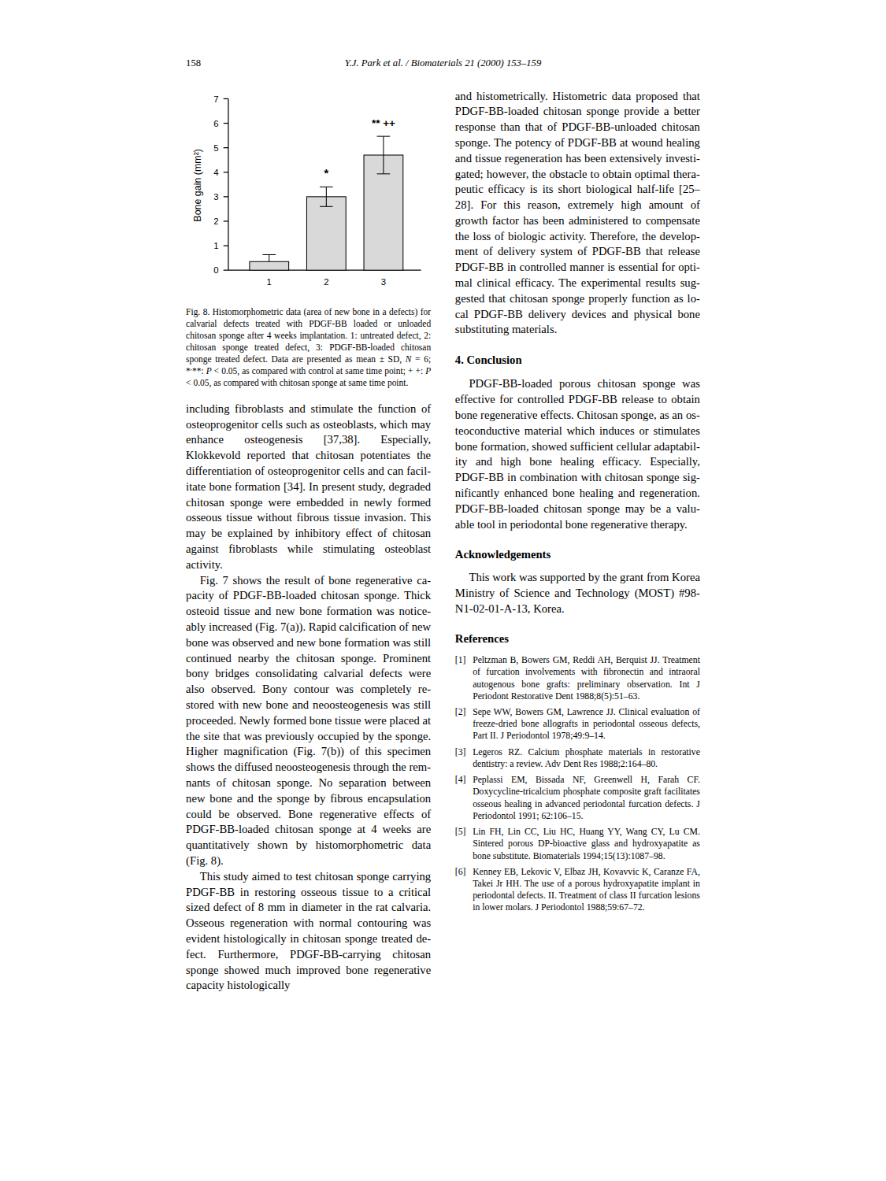158
Y.J. Park et al. / Biomaterials 21 (2000) 153–159
0 1 2 3 4 5 6 7 Bone gain (mm²) * ** ++ 1 2 3
Fig. 8. Histomorphometric data (area of new bone in a defects) for calvarial defects treated with PDGF-BB loaded or unloaded chitosan sponge after 4 weeks implantation. 1: untreated defect, 2: chitosan sponge treated defect, 3: PDGF-BB-loaded chitosan sponge treated defect. Data are presented as mean ± SD, N = 6; *,**: P < 0.05, as compared with control at same time point; + +: P < 0.05, as compared with chitosan sponge at same time point.
including fibroblasts and stimulate the function of osteoprogenitor cells such as osteoblasts, which may enhance osteogenesis [37,38]. Especially, Klokkevold reported that chitosan potentiates the differentiation of osteoprogenitor cells and can facilitate bone formation [34]. In present study, degraded chitosan sponge were embedded in newly formed osseous tissue without fibrous tissue invasion. This may be explained by inhibitory effect of chitosan against fibroblasts while stimulating osteoblast activity.
Fig. 7 shows the result of bone regenerative capacity of PDGF-BB-loaded chitosan sponge. Thick osteoid tissue and new bone formation was noticeably increased (Fig. 7(a)). Rapid calcification of new bone was observed and new bone formation was still continued nearby the chitosan sponge. Prominent bony bridges consolidating calvarial defects were also observed. Bony contour was completely restored with new bone and neoosteogenesis was still proceeded. Newly formed bone tissue were placed at the site that was previously occupied by the sponge. Higher magnification (Fig. 7(b)) of this specimen shows the diffused neoosteogenesis through the remnants of chitosan sponge. No separation between new bone and the sponge by fibrous encapsulation could be observed. Bone regenerative effects of PDGF-BB-loaded chitosan sponge at 4 weeks are quantitatively shown by histomorphometric data (Fig. 8).
This study aimed to test chitosan sponge carrying PDGF-BB in restoring osseous tissue to a critical sized defect of 8 mm in diameter in the rat calvaria. Osseous regeneration with normal contouring was evident histologically in chitosan sponge treated defect. Furthermore, PDGF-BB-carrying chitosan sponge showed much improved bone regenerative capacity histologically
and histometrically. Histometric data proposed that PDGF-BB-loaded chitosan sponge provide a better response than that of PDGF-BB-unloaded chitosan sponge. The potency of PDGF-BB at wound healing and tissue regeneration has been extensively investigated; however, the obstacle to obtain optimal therapeutic efficacy is its short biological half-life [25–28]. For this reason, extremely high amount of growth factor has been administered to compensate the loss of biologic activity. Therefore, the development of delivery system of PDGF-BB that release PDGF-BB in controlled manner is essential for optimal clinical efficacy. The experimental results suggested that chitosan sponge properly function as local PDGF-BB delivery devices and physical bone substituting materials.
4. Conclusion
PDGF-BB-loaded porous chitosan sponge was effective for controlled PDGF-BB release to obtain bone regenerative effects. Chitosan sponge, as an osteoconductive material which induces or stimulates bone formation, showed sufficient cellular adaptability and high bone healing efficacy. Especially, PDGF-BB in combination with chitosan sponge significantly enhanced bone healing and regeneration. PDGF-BB-loaded chitosan sponge may be a valuable tool in periodontal bone regenerative therapy.
Acknowledgements
This work was supported by the grant from Korea Ministry of Science and Technology (MOST) #98-N1-02-01-A-13, Korea.
References
[1] Peltzman B, Bowers GM, Reddi AH, Berquist JJ. Treatment of furcation involvements with fibronectin and intraoral autogenous bone grafts: preliminary observation. Int J Periodont Restorative Dent 1988;8(5):51–63.
[2] Sepe WW, Bowers GM, Lawrence JJ. Clinical evaluation of freeze-dried bone allografts in periodontal osseous defects, Part II. J Periodontol 1978;49:9–14.
[3] Legeros RZ. Calcium phosphate materials in restorative dentistry: a review. Adv Dent Res 1988;2:164–80.
[4] Peplassi EM, Bissada NF, Greenwell H, Farah CF. Doxycycline-tricalcium phosphate composite graft facilitates osseous healing in advanced periodontal furcation defects. J Periodontol 1991; 62:106–15.
[5] Lin FH, Lin CC, Liu HC, Huang YY, Wang CY, Lu CM. Sintered porous DP-bioactive glass and hydroxyapatite as bone substitute. Biomaterials 1994;15(13):1087–98.
[6] Kenney EB, Lekovic V, Elbaz JH, Kovavvic K, Caranze FA, Takei Jr HH. The use of a porous hydroxyapatite implant in periodontal defects. II. Treatment of class II furcation lesions in lower molars. J Periodontol 1988;59:67–72.